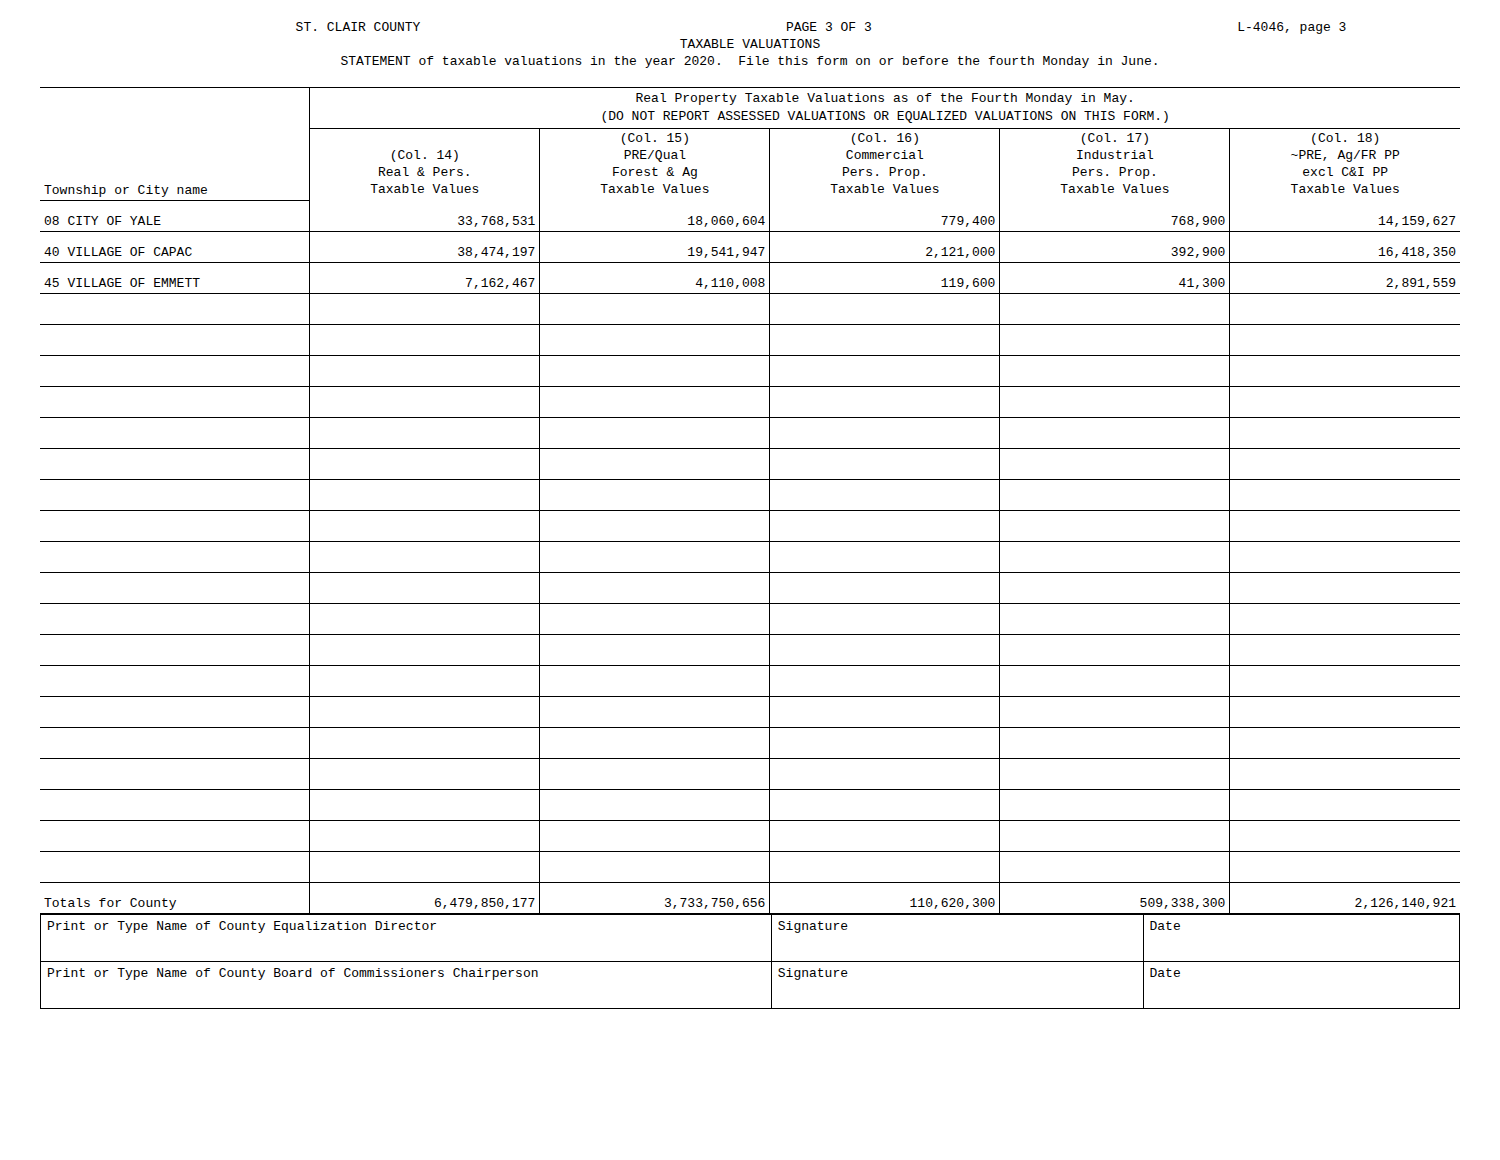ST. CLAIR COUNTY
PAGE 3 OF 3
L-4046, page 3
TAXABLE VALUATIONS
STATEMENT of taxable valuations in the year 2020. File this form on or before the fourth Monday in June.
| | Real Property Taxable Valuations as of the Fourth Monday in May. (DO NOT REPORT ASSESSED VALUATIONS OR EQUALIZED VALUATIONS ON THIS FORM.) |
| Township or City name | (Col. 14) Real & Pers. Taxable Values | (Col. 15) PRE/Qual Forest & Ag Taxable Values | (Col. 16) Commercial Pers. Prop. Taxable Values | (Col. 17) Industrial Pers. Prop. Taxable Values | (Col. 18) ~PRE, Ag/FR PP excl C&I PP Taxable Values |
| 08 CITY OF YALE | 33,768,531 | 18,060,604 | 779,400 | 768,900 | 14,159,627 |
| 40 VILLAGE OF CAPAC | 38,474,197 | 19,541,947 | 2,121,000 | 392,900 | 16,418,350 |
| 45 VILLAGE OF EMMETT | 7,162,467 | 4,110,008 | 119,600 | 41,300 | 2,891,559 |
| Totals for County | 6,479,850,177 | 3,733,750,656 | 110,620,300 | 509,338,300 | 2,126,140,921 |
| Print or Type Name of County Equalization Director | Signature | Date |
| Print or Type Name of County Board of Commissioners Chairperson | Signature | Date |